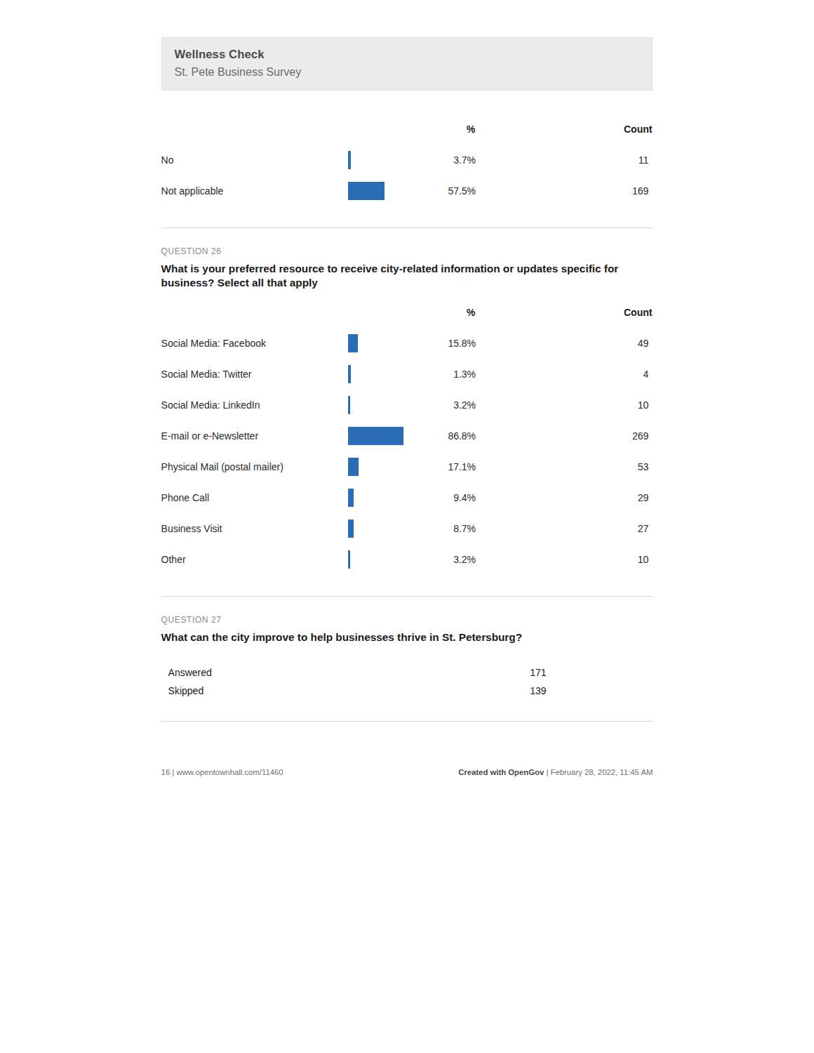Wellness Check
St. Pete Business Survey
| | | % | Count |
| --- | --- | --- | --- |
| No | | 3.7% | 11 |
| Not applicable | | 57.5% | 169 |
Question 26
What is your preferred resource to receive city-related information or updates specific for business? Select all that apply
| | | % | Count |
| --- | --- | --- | --- |
| Social Media: Facebook | | 15.8% | 49 |
| Social Media: Twitter | | 1.3% | 4 |
| Social Media: LinkedIn | | 3.2% | 10 |
| E-mail or e-Newsletter | | 86.8% | 269 |
| Physical Mail (postal mailer) | | 17.1% | 53 |
| Phone Call | | 9.4% | 29 |
| Business Visit | | 8.7% | 27 |
| Other | | 3.2% | 10 |
Question 27
What can the city improve to help businesses thrive in St. Petersburg?
| Answered | 171 |
| Skipped | 139 |
16 | www.opentownhall.com/11460
Created with OpenGov | February 28, 2022, 11:45 AM